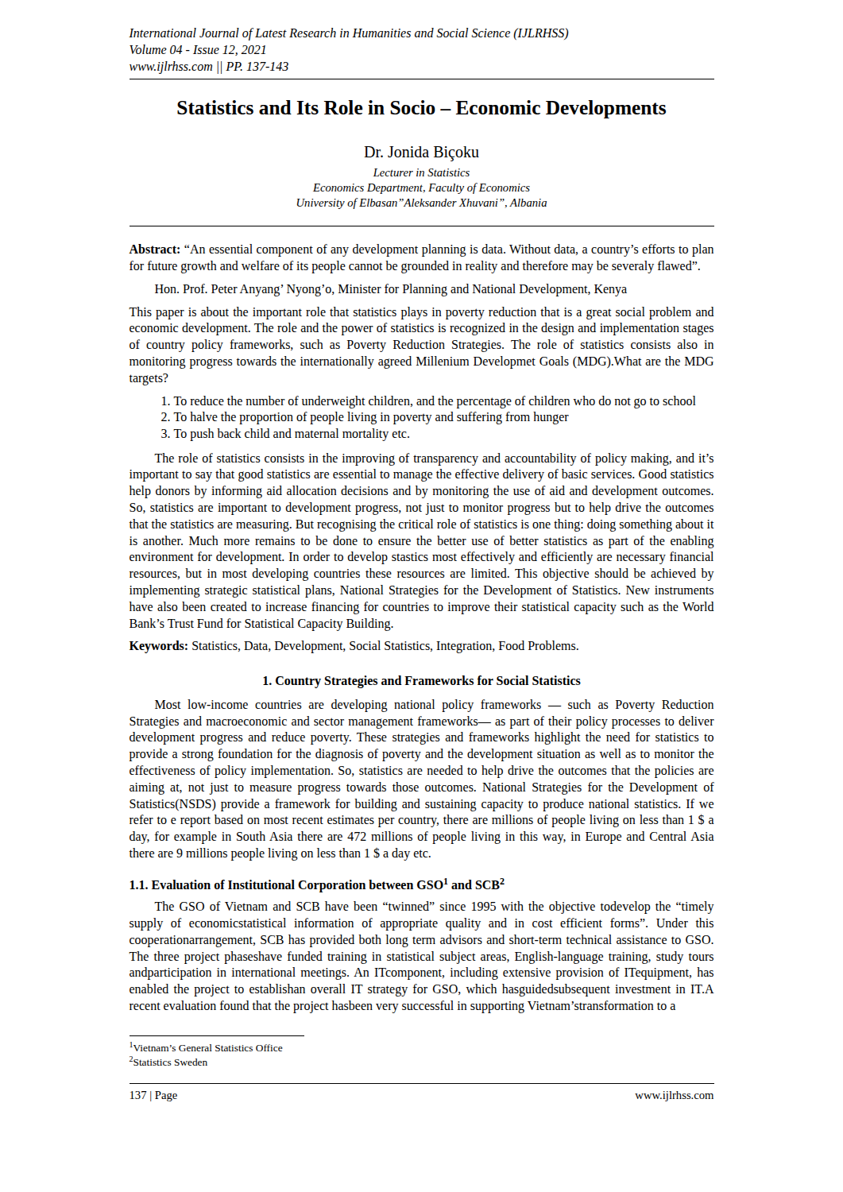International Journal of Latest Research in Humanities and Social Science (IJLRHSS)
Volume 04 - Issue 12, 2021
www.ijlrhss.com || PP. 137-143
Statistics and Its Role in Socio – Economic Developments
Dr. Jonida Biçoku
Lecturer in Statistics
Economics Department, Faculty of Economics
University of Elbasan”Aleksander Xhuvani”, Albania
Abstract: “An essential component of any development planning is data. Without data, a country’s efforts to plan for future growth and welfare of its people cannot be grounded in reality and therefore may be severaly flawed”.
Hon. Prof. Peter Anyang’ Nyong’o, Minister for Planning and National Development, Kenya
This paper is about the important role that statistics plays in poverty reduction that is a great social problem and economic development. The role and the power of statistics is recognized in the design and implementation stages of country policy frameworks, such as Poverty Reduction Strategies. The role of statistics consists also in monitoring progress towards the internationally agreed Millenium Developmet Goals (MDG).What are the MDG targets?
To reduce the number of underweight children, and the percentage of children who do not go to school
To halve the proportion of people living in poverty and suffering from hunger
To push back child and maternal mortality etc.
The role of statistics consists in the improving of transparency and accountability of policy making, and it’s important to say that good statistics are essential to manage the effective delivery of basic services. Good statistics help donors by informing aid allocation decisions and by monitoring the use of aid and development outcomes. So, statistics are important to development progress, not just to monitor progress but to help drive the outcomes that the statistics are measuring. But recognising the critical role of statistics is one thing: doing something about it is another. Much more remains to be done to ensure the better use of better statistics as part of the enabling environment for development. In order to develop stastics most effectively and efficiently are necessary financial resources, but in most developing countries these resources are limited. This objective should be achieved by implementing strategic statistical plans, National Strategies for the Development of Statistics. New instruments have also been created to increase financing for countries to improve their statistical capacity such as the World Bank’s Trust Fund for Statistical Capacity Building.
Keywords: Statistics, Data, Development, Social Statistics, Integration, Food Problems.
1. Country Strategies and Frameworks for Social Statistics
Most low-income countries are developing national policy frameworks — such as Poverty Reduction Strategies and macroeconomic and sector management frameworks— as part of their policy processes to deliver development progress and reduce poverty. These strategies and frameworks highlight the need for statistics to provide a strong foundation for the diagnosis of poverty and the development situation as well as to monitor the effectiveness of policy implementation. So, statistics are needed to help drive the outcomes that the policies are aiming at, not just to measure progress towards those outcomes. National Strategies for the Development of Statistics(NSDS) provide a framework for building and sustaining capacity to produce national statistics. If we refer to e report based on most recent estimates per country, there are millions of people living on less than 1 $ a day, for example in South Asia there are 472 millions of people living in this way, in Europe and Central Asia there are 9 millions people living on less than 1 $ a day etc.
1.1. Evaluation of Institutional Corporation between GSO1 and SCB2
The GSO of Vietnam and SCB have been “twinned” since 1995 with the objective todevelop the “timely supply of economicstatistical information of appropriate quality and in cost efficient forms”. Under this cooperationarrangement, SCB has provided both long term advisors and short-term technical assistance to GSO. The three project phaseshave funded training in statistical subject areas, English-language training, study tours andparticipation in international meetings. An ITcomponent, including extensive provision of ITequipment, has enabled the project to establishan overall IT strategy for GSO, which hasguidedsubsequent investment in IT.A recent evaluation found that the project hasbeen very successful in supporting Vietnam’stransformation to a
1Vietnam’s General Statistics Office
2Statistics Sweden
137 | Page www.ijlrhss.com